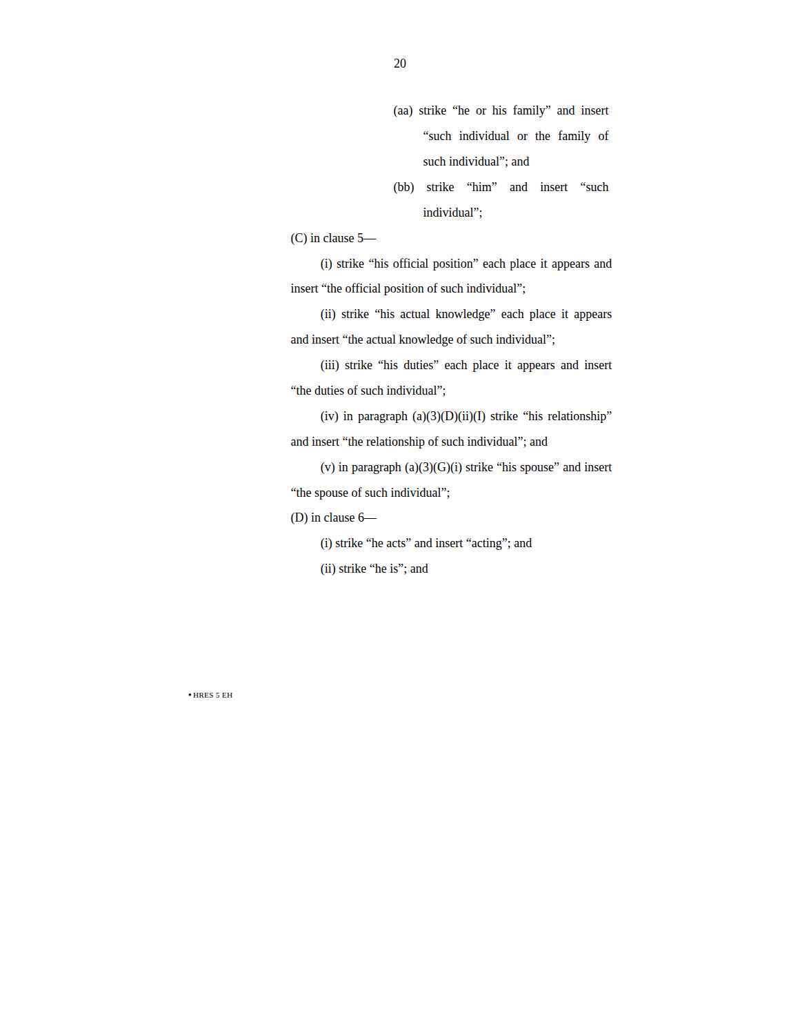20
(aa) strike “he or his family” and insert “such individual or the family of such individual”; and
(bb) strike “him” and insert “such individual”;
(C) in clause 5—
(i) strike “his official position” each place it appears and insert “the official position of such individual”;
(ii) strike “his actual knowledge” each place it appears and insert “the actual knowledge of such individual”;
(iii) strike “his duties” each place it appears and insert “the duties of such individual”;
(iv) in paragraph (a)(3)(D)(ii)(I) strike “his relationship” and insert “the relationship of such individual”; and
(v) in paragraph (a)(3)(G)(i) strike “his spouse” and insert “the spouse of such individual”;
(D) in clause 6—
(i) strike “he acts” and insert “acting”; and
(ii) strike “he is”; and
•HRES 5 EH